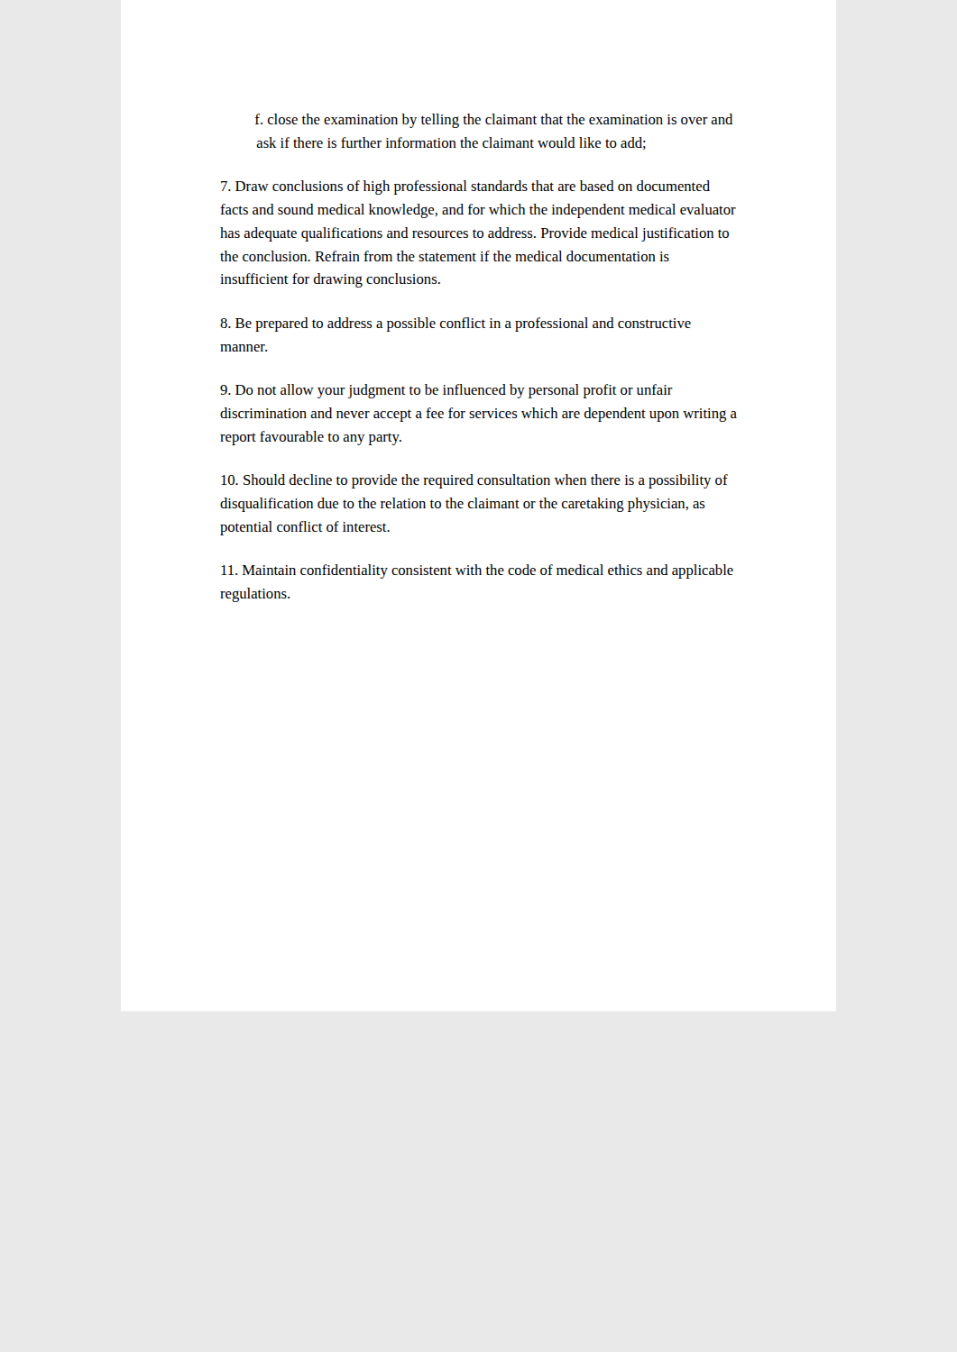f. close the examination by telling the claimant that the examination is over and ask if there is further information the claimant would like to add;
7. Draw conclusions of high professional standards that are based on documented facts and sound medical knowledge, and for which the independent medical evaluator has adequate qualifications and resources to address. Provide medical justification to the conclusion. Refrain from the statement if the medical documentation is insufficient for drawing conclusions.
8. Be prepared to address a possible conflict in a professional and constructive manner.
9. Do not allow your judgment to be influenced by personal profit or unfair discrimination and never accept a fee for services which are dependent upon writing a report favourable to any party.
10. Should decline to provide the required consultation when there is a possibility of disqualification due to the relation to the claimant or the caretaking physician, as potential conflict of interest.
11. Maintain confidentiality consistent with the code of medical ethics and applicable regulations.